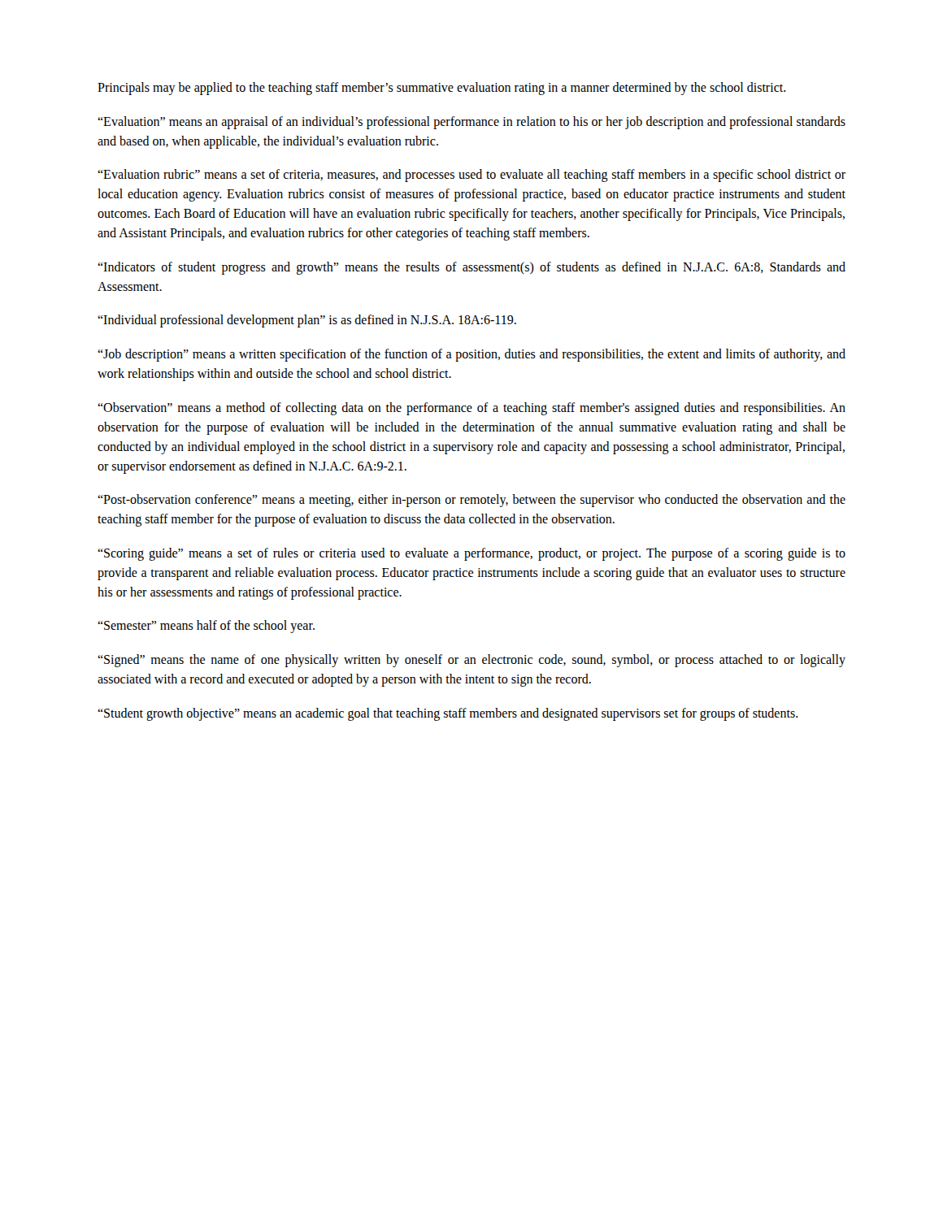Principals may be applied to the teaching staff member’s summative evaluation rating in a manner determined by the school district.
“Evaluation” means an appraisal of an individual’s professional performance in relation to his or her job description and professional standards and based on, when applicable, the individual’s evaluation rubric.
“Evaluation rubric” means a set of criteria, measures, and processes used to evaluate all teaching staff members in a specific school district or local education agency. Evaluation rubrics consist of measures of professional practice, based on educator practice instruments and student outcomes. Each Board of Education will have an evaluation rubric specifically for teachers, another specifically for Principals, Vice Principals, and Assistant Principals, and evaluation rubrics for other categories of teaching staff members.
“Indicators of student progress and growth” means the results of assessment(s) of students as defined in N.J.A.C. 6A:8, Standards and Assessment.
“Individual professional development plan” is as defined in N.J.S.A. 18A:6-119.
“Job description” means a written specification of the function of a position, duties and responsibilities, the extent and limits of authority, and work relationships within and outside the school and school district.
“Observation” means a method of collecting data on the performance of a teaching staff member's assigned duties and responsibilities. An observation for the purpose of evaluation will be included in the determination of the annual summative evaluation rating and shall be conducted by an individual employed in the school district in a supervisory role and capacity and possessing a school administrator, Principal, or supervisor endorsement as defined in N.J.A.C. 6A:9-2.1.
“Post-observation conference” means a meeting, either in-person or remotely, between the supervisor who conducted the observation and the teaching staff member for the purpose of evaluation to discuss the data collected in the observation.
“Scoring guide” means a set of rules or criteria used to evaluate a performance, product, or project. The purpose of a scoring guide is to provide a transparent and reliable evaluation process. Educator practice instruments include a scoring guide that an evaluator uses to structure his or her assessments and ratings of professional practice.
“Semester” means half of the school year.
“Signed” means the name of one physically written by oneself or an electronic code, sound, symbol, or process attached to or logically associated with a record and executed or adopted by a person with the intent to sign the record.
“Student growth objective” means an academic goal that teaching staff members and designated supervisors set for groups of students.